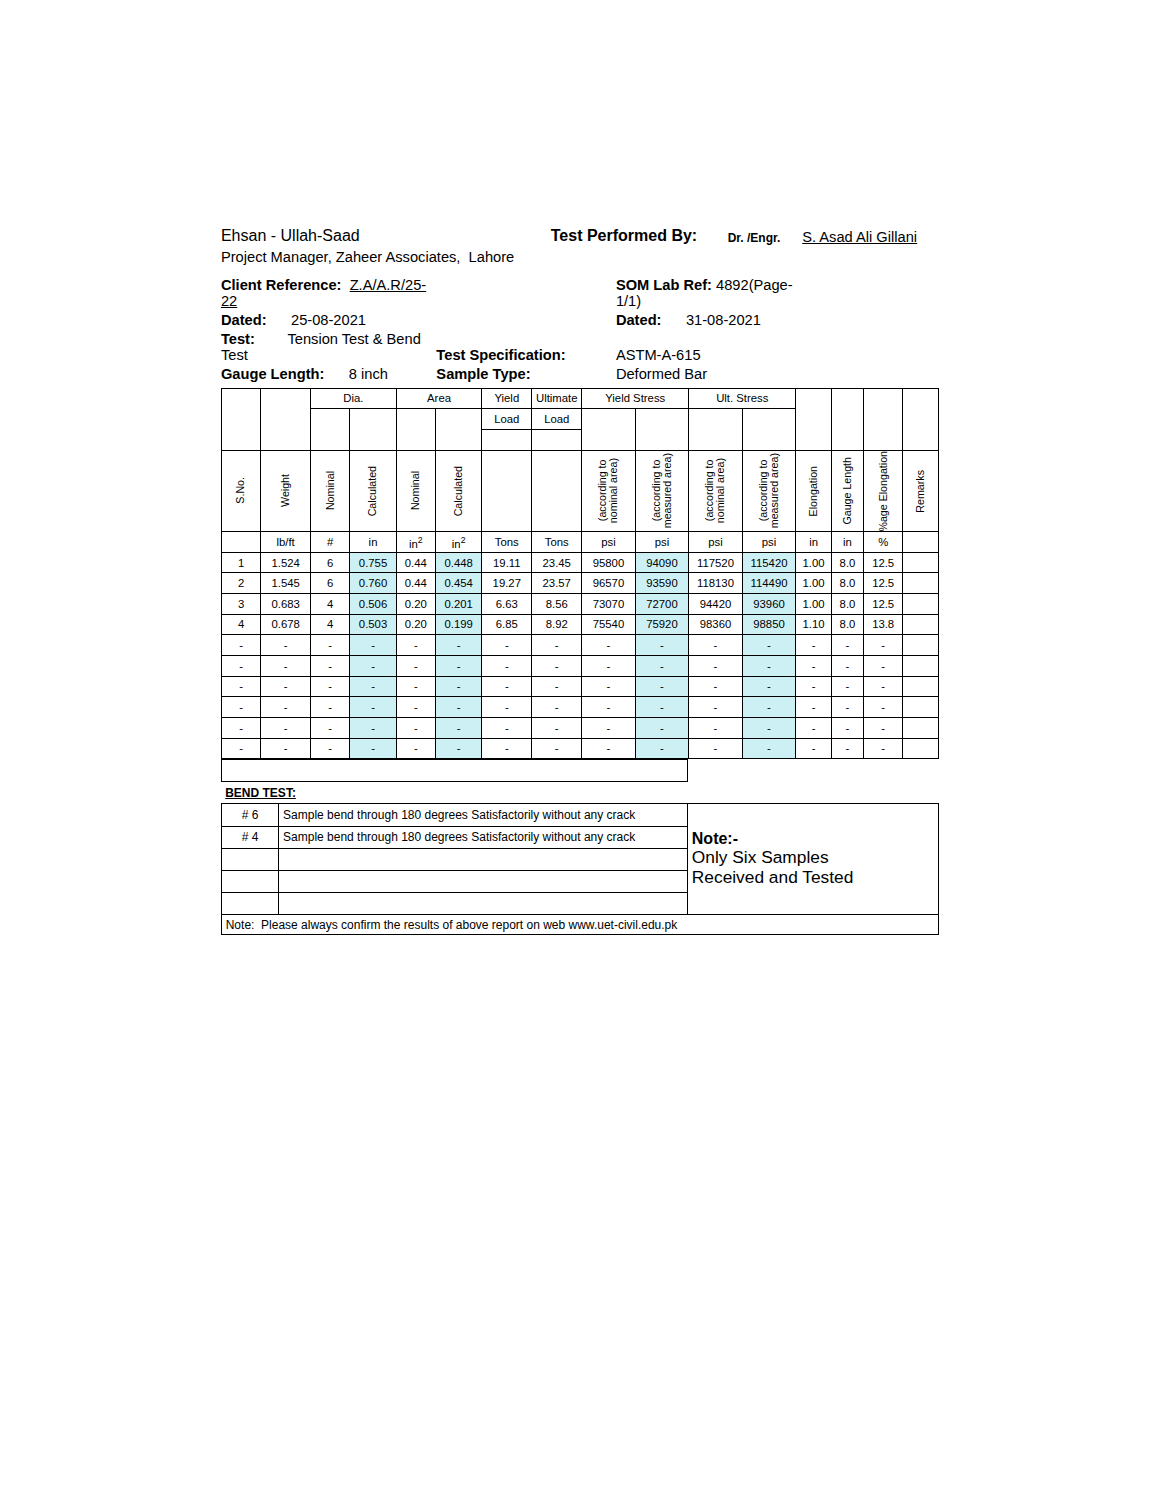| Ehsan - Ullah-Saad | Test Performed By: | Dr. /Engr. | S. Asad Ali Gillani |
| Project Manager, Zaheer Associates, Lahore |
| Client Reference: Z.A/A.R/25-22 | | SOM Lab Ref: 4892(Page-1/1) | |
| Dated: 25-08-2021 | | Dated: 31-08-2021 | |
| Test: Tension Test & Bend Test | Test Specification: | ASTM-A-615 | |
| Gauge Length: 8 inch | Sample Type: | Deformed Bar | |
| | | Dia. | Area | Yield | Ultimate | Yield Stress | Ult. Stress | | | | |
| --- | --- | --- | --- | --- | --- | --- | --- | --- | --- | --- | --- |
| | | | | Load | Load | | | | |
| S.No. | Weight | Nominal | Calculated | Nominal | Calculated | | | (according to nominal area) | (according to measured area) | (according to nominal area) | (according to measured area) | Elongation | Gauge Length | %age Elongation | Remarks |
| | lb/ft | # | in | in 2 | in 2 | Tons | Tons | psi | psi | psi | psi | in | in | % | |
| 1 | 1.524 | 6 | 0.755 | 0.44 | 0.448 | 19.11 | 23.45 | 95800 | 94090 | 117520 | 115420 | 1.00 | 8.0 | 12.5 | |
| 2 | 1.545 | 6 | 0.760 | 0.44 | 0.454 | 19.27 | 23.57 | 96570 | 93590 | 118130 | 114490 | 1.00 | 8.0 | 12.5 | |
| 3 | 0.683 | 4 | 0.506 | 0.20 | 0.201 | 6.63 | 8.56 | 73070 | 72700 | 94420 | 93960 | 1.00 | 8.0 | 12.5 | |
| 4 | 0.678 | 4 | 0.503 | 0.20 | 0.199 | 6.85 | 8.92 | 75540 | 75920 | 98360 | 98850 | 1.10 | 8.0 | 13.8 | |
| - | - | - | - | - | - | - | - | - | - | - | - | - | - | - | |
| - | - | - | - | - | - | - | - | - | - | - | - | - | - | - | |
| - | - | - | - | - | - | - | - | - | - | - | - | - | - | - | |
| - | - | - | - | - | - | - | - | - | - | - | - | - | - | - | |
| - | - | - | - | - | - | - | - | - | - | - | - | - | - | - | |
| - | - | - | - | - | - | - | - | - | - | - | - | - | - | - | |
| BEND TEST: |
| # 6 | Sample bend through 180 degrees Satisfactorily without any crack | Note:- Only Six Samples Received and Tested |
| # 4 | Sample bend through 180 degrees Satisfactorily without any crack |
Note: Please always confirm the results of above report on web www.uet-civil.edu.pk